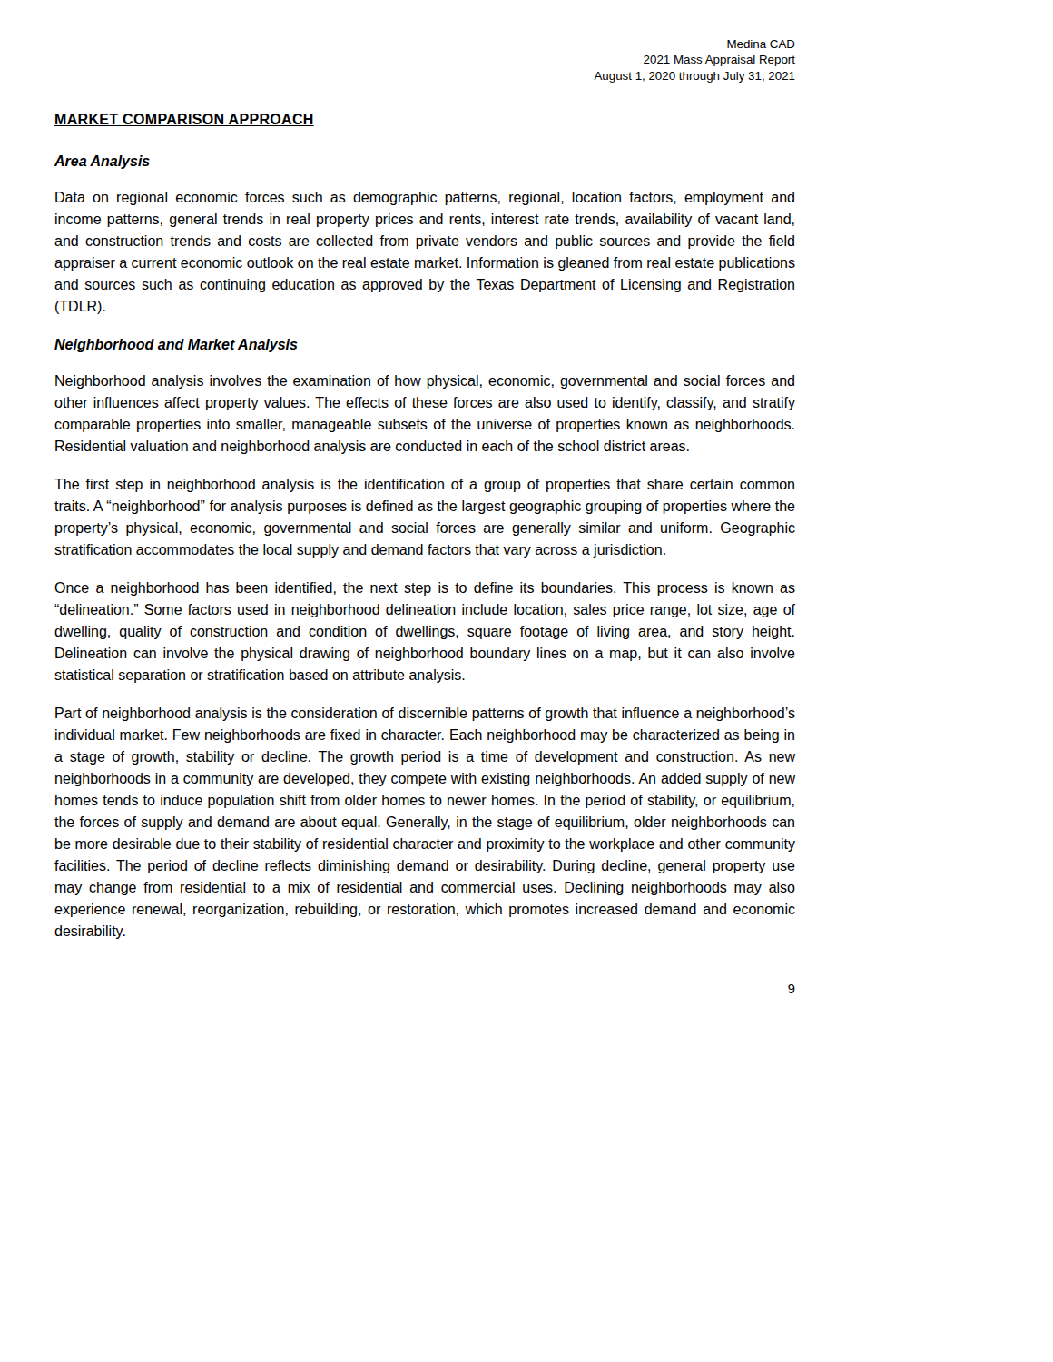Medina CAD
2021 Mass Appraisal Report
August 1, 2020 through July 31, 2021
MARKET COMPARISON APPROACH
Area Analysis
Data on regional economic forces such as demographic patterns, regional, location factors, employment and income patterns, general trends in real property prices and rents, interest rate trends, availability of vacant land, and construction trends and costs are collected from private vendors and public sources and provide the field appraiser a current economic outlook on the real estate market. Information is gleaned from real estate publications and sources such as continuing education as approved by the Texas Department of Licensing and Registration (TDLR).
Neighborhood and Market Analysis
Neighborhood analysis involves the examination of how physical, economic, governmental and social forces and other influences affect property values. The effects of these forces are also used to identify, classify, and stratify comparable properties into smaller, manageable subsets of the universe of properties known as neighborhoods. Residential valuation and neighborhood analysis are conducted in each of the school district areas.
The first step in neighborhood analysis is the identification of a group of properties that share certain common traits. A “neighborhood” for analysis purposes is defined as the largest geographic grouping of properties where the property’s physical, economic, governmental and social forces are generally similar and uniform. Geographic stratification accommodates the local supply and demand factors that vary across a jurisdiction.
Once a neighborhood has been identified, the next step is to define its boundaries. This process is known as “delineation.” Some factors used in neighborhood delineation include location, sales price range, lot size, age of dwelling, quality of construction and condition of dwellings, square footage of living area, and story height. Delineation can involve the physical drawing of neighborhood boundary lines on a map, but it can also involve statistical separation or stratification based on attribute analysis.
Part of neighborhood analysis is the consideration of discernible patterns of growth that influence a neighborhood’s individual market. Few neighborhoods are fixed in character. Each neighborhood may be characterized as being in a stage of growth, stability or decline. The growth period is a time of development and construction. As new neighborhoods in a community are developed, they compete with existing neighborhoods. An added supply of new homes tends to induce population shift from older homes to newer homes. In the period of stability, or equilibrium, the forces of supply and demand are about equal. Generally, in the stage of equilibrium, older neighborhoods can be more desirable due to their stability of residential character and proximity to the workplace and other community facilities. The period of decline reflects diminishing demand or desirability. During decline, general property use may change from residential to a mix of residential and commercial uses. Declining neighborhoods may also experience renewal, reorganization, rebuilding, or restoration, which promotes increased demand and economic desirability.
9